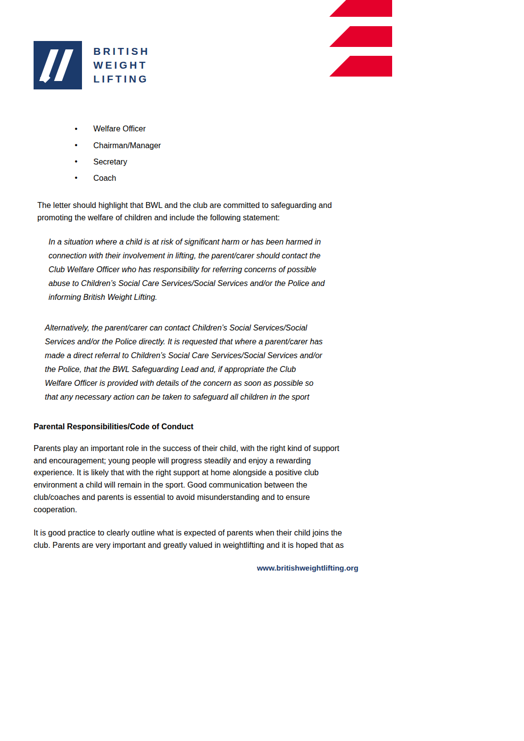British
Weight
Lifting
Welfare Officer
Chairman/Manager
Secretary
Coach
The letter should highlight that BWL and the club are committed to safeguarding and promoting the welfare of children and include the following statement:
In a situation where a child is at risk of significant harm or has been harmed in connection with their involvement in lifting, the parent/carer should contact the Club Welfare Officer who has responsibility for referring concerns of possible abuse to Children’s Social Care Services/Social Services and/or the Police and informing British Weight Lifting.
Alternatively, the parent/carer can contact Children’s Social Services/Social Services and/or the Police directly. It is requested that where a parent/carer has made a direct referral to Children’s Social Care Services/Social Services and/or the Police, that the BWL Safeguarding Lead and, if appropriate the Club Welfare Officer is provided with details of the concern as soon as possible so that any necessary action can be taken to safeguard all children in the sport
Parental Responsibilities/Code of Conduct
Parents play an important role in the success of their child, with the right kind of support and encouragement; young people will progress steadily and enjoy a rewarding experience. It is likely that with the right support at home alongside a positive club environment a child will remain in the sport. Good communication between the club/coaches and parents is essential to avoid misunderstanding and to ensure cooperation.
It is good practice to clearly outline what is expected of parents when their child joins the club. Parents are very important and greatly valued in weightlifting and it is hoped that as
www.britishweightlifting.org